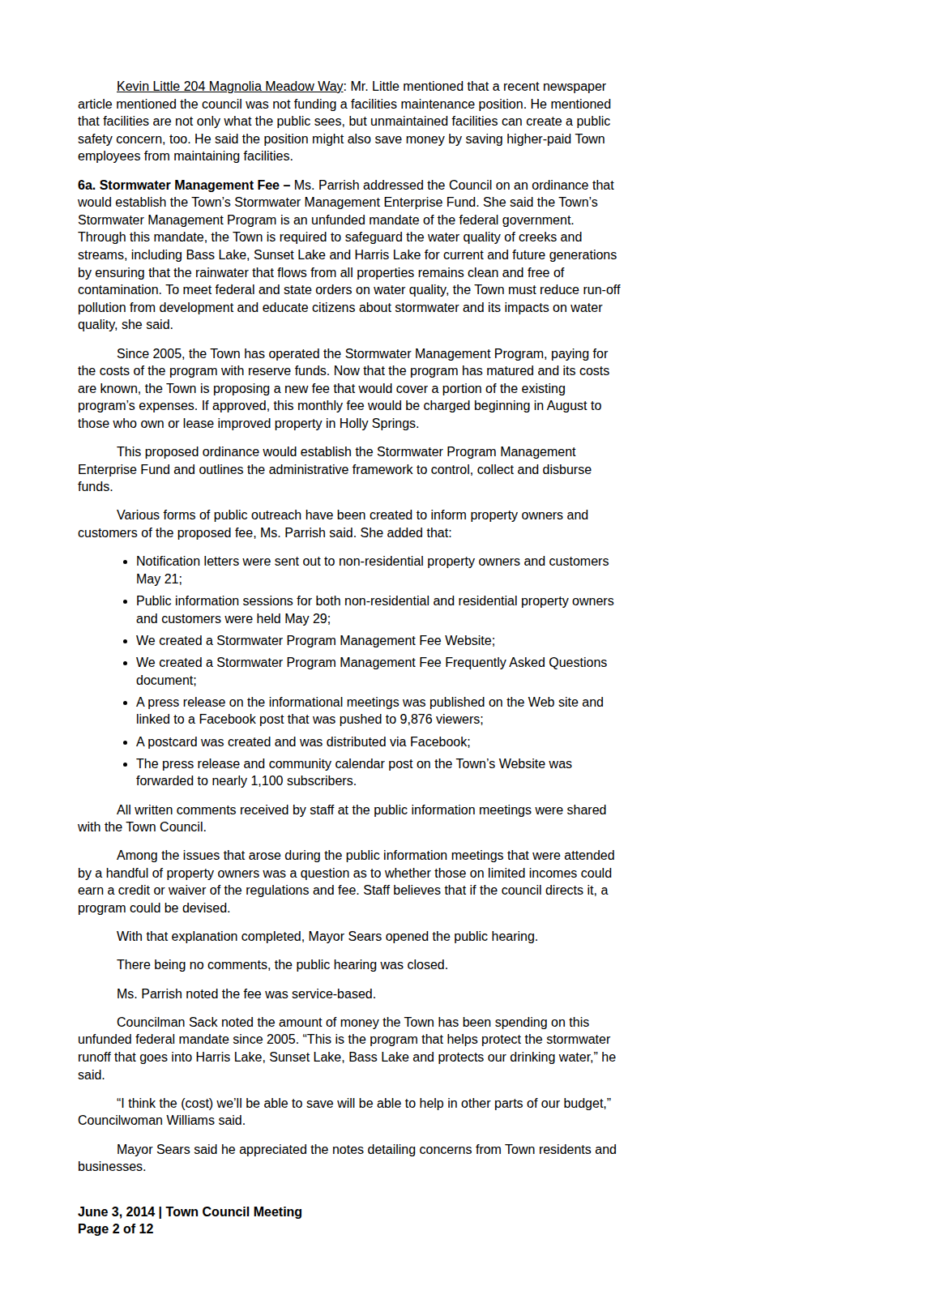Kevin Little 204 Magnolia Meadow Way: Mr. Little mentioned that a recent newspaper article mentioned the council was not funding a facilities maintenance position. He mentioned that facilities are not only what the public sees, but unmaintained facilities can create a public safety concern, too. He said the position might also save money by saving higher-paid Town employees from maintaining facilities.
6a. Stormwater Management Fee – Ms. Parrish addressed the Council on an ordinance that would establish the Town’s Stormwater Management Enterprise Fund. She said the Town’s Stormwater Management Program is an unfunded mandate of the federal government. Through this mandate, the Town is required to safeguard the water quality of creeks and streams, including Bass Lake, Sunset Lake and Harris Lake for current and future generations by ensuring that the rainwater that flows from all properties remains clean and free of contamination. To meet federal and state orders on water quality, the Town must reduce run-off pollution from development and educate citizens about stormwater and its impacts on water quality, she said.
Since 2005, the Town has operated the Stormwater Management Program, paying for the costs of the program with reserve funds. Now that the program has matured and its costs are known, the Town is proposing a new fee that would cover a portion of the existing program’s expenses. If approved, this monthly fee would be charged beginning in August to those who own or lease improved property in Holly Springs.
This proposed ordinance would establish the Stormwater Program Management Enterprise Fund and outlines the administrative framework to control, collect and disburse funds.
Various forms of public outreach have been created to inform property owners and customers of the proposed fee, Ms. Parrish said. She added that:
Notification letters were sent out to non-residential property owners and customers May 21;
Public information sessions for both non-residential and residential property owners and customers were held May 29;
We created a Stormwater Program Management Fee Website;
We created a Stormwater Program Management Fee Frequently Asked Questions document;
A press release on the informational meetings was published on the Web site and linked to a Facebook post that was pushed to 9,876 viewers;
A postcard was created and was distributed via Facebook;
The press release and community calendar post on the Town’s Website was forwarded to nearly 1,100 subscribers.
All written comments received by staff at the public information meetings were shared with the Town Council.
Among the issues that arose during the public information meetings that were attended by a handful of property owners was a question as to whether those on limited incomes could earn a credit or waiver of the regulations and fee. Staff believes that if the council directs it, a program could be devised.
With that explanation completed, Mayor Sears opened the public hearing.
There being no comments, the public hearing was closed.
Ms. Parrish noted the fee was service-based.
Councilman Sack noted the amount of money the Town has been spending on this unfunded federal mandate since 2005. “This is the program that helps protect the stormwater runoff that goes into Harris Lake, Sunset Lake, Bass Lake and protects our drinking water,” he said.
“I think the (cost) we’ll be able to save will be able to help in other parts of our budget,” Councilwoman Williams said.
Mayor Sears said he appreciated the notes detailing concerns from Town residents and businesses.
June 3, 2014 | Town Council Meeting
Page 2 of 12